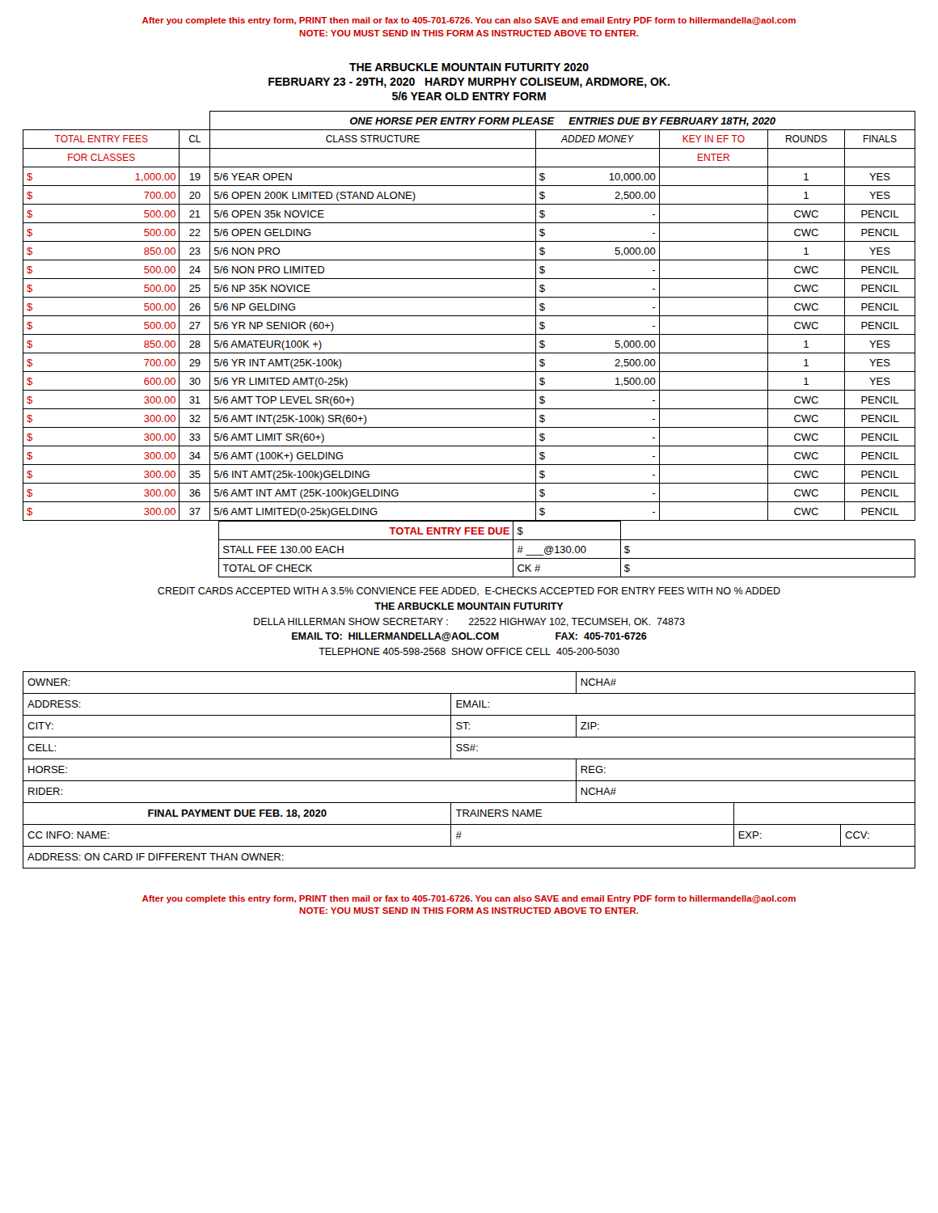After you complete this entry form, PRINT then mail or fax to 405-701-6726. You can also SAVE and email Entry PDF form to hillermandella@aol.com
NOTE: YOU MUST SEND IN THIS FORM AS INSTRUCTED ABOVE TO ENTER.
THE ARBUCKLE MOUNTAIN FUTURITY 2020
FEBRUARY 23 - 29TH, 2020 HARDY MURPHY COLISEUM, ARDMORE, OK.
5/6 YEAR OLD ENTRY FORM
| | ONE HORSE PER ENTRY FORM PLEASE ENTRIES DUE BY FEBRUARY 18TH, 2020 |
| TOTAL ENTRY FEES | CL | CLASS STRUCTURE | ADDED MONEY | KEY IN EF TO | ROUNDS | FINALS |
| FOR CLASSES | | | | ENTER | | |
| $ 1,000.00 | 19 | 5/6 YEAR OPEN | $ 10,000.00 | | 1 | YES |
| $ 700.00 | 20 | 5/6 OPEN 200K LIMITED (STAND ALONE) | $ 2,500.00 | | 1 | YES |
| $ 500.00 | 21 | 5/6 OPEN 35k NOVICE | $ - | | CWC | PENCIL |
| $ 500.00 | 22 | 5/6 OPEN GELDING | $ - | | CWC | PENCIL |
| $ 850.00 | 23 | 5/6 NON PRO | $ 5,000.00 | | 1 | YES |
| $ 500.00 | 24 | 5/6 NON PRO LIMITED | $ - | | CWC | PENCIL |
| $ 500.00 | 25 | 5/6 NP 35K NOVICE | $ - | | CWC | PENCIL |
| $ 500.00 | 26 | 5/6 NP GELDING | $ - | | CWC | PENCIL |
| $ 500.00 | 27 | 5/6 YR NP SENIOR (60+) | $ - | | CWC | PENCIL |
| $ 850.00 | 28 | 5/6 AMATEUR(100K +) | $ 5,000.00 | | 1 | YES |
| $ 700.00 | 29 | 5/6 YR INT AMT(25K-100k) | $ 2,500.00 | | 1 | YES |
| $ 600.00 | 30 | 5/6 YR LIMITED AMT(0-25k) | $ 1,500.00 | | 1 | YES |
| $ 300.00 | 31 | 5/6 AMT TOP LEVEL SR(60+) | $ - | | CWC | PENCIL |
| $ 300.00 | 32 | 5/6 AMT INT(25K-100k) SR(60+) | $ - | | CWC | PENCIL |
| $ 300.00 | 33 | 5/6 AMT LIMIT SR(60+) | $ - | | CWC | PENCIL |
| $ 300.00 | 34 | 5/6 AMT (100K+) GELDING | $ - | | CWC | PENCIL |
| $ 300.00 | 35 | 5/6 INT AMT(25k-100k)GELDING | $ - | | CWC | PENCIL |
| $ 300.00 | 36 | 5/6 AMT INT AMT (25K-100k)GELDING | $ - | | CWC | PENCIL |
| $ 300.00 | 37 | 5/6 AMT LIMITED(0-25k)GELDING | $ - | | CWC | PENCIL |
| | | TOTAL ENTRY FEE DUE | $ | |
| | | STALL FEE 130.00 EACH | # ___@130.00 | $ |
| | | TOTAL OF CHECK | CK # | $ |
CREDIT CARDS ACCEPTED WITH A 3.5% CONVIENCE FEE ADDED, E-CHECKS ACCEPTED FOR ENTRY FEES WITH NO % ADDED
THE ARBUCKLE MOUNTAIN FUTURITY
DELLA HILLERMAN SHOW SECRETARY : 22522 HIGHWAY 102, TECUMSEH, OK. 74873
EMAIL TO: HILLERMANDELLA@AOL.COM FAX: 405-701-6726
TELEPHONE 405-598-2568 SHOW OFFICE CELL 405-200-5030
| OWNER: | NCHA# |
| ADDRESS: | EMAIL: |
| CITY: | ST: | ZIP: |
| CELL: | SS#: |
| HORSE: | REG: |
| RIDER: | NCHA# |
| FINAL PAYMENT DUE FEB. 18, 2020 | TRAINERS NAME | |
| CC INFO: NAME: | # | EXP: | CCV: |
| ADDRESS: ON CARD IF DIFFERENT THAN OWNER: |
After you complete this entry form, PRINT then mail or fax to 405-701-6726. You can also SAVE and email Entry PDF form to hillermandella@aol.com
NOTE: YOU MUST SEND IN THIS FORM AS INSTRUCTED ABOVE TO ENTER.